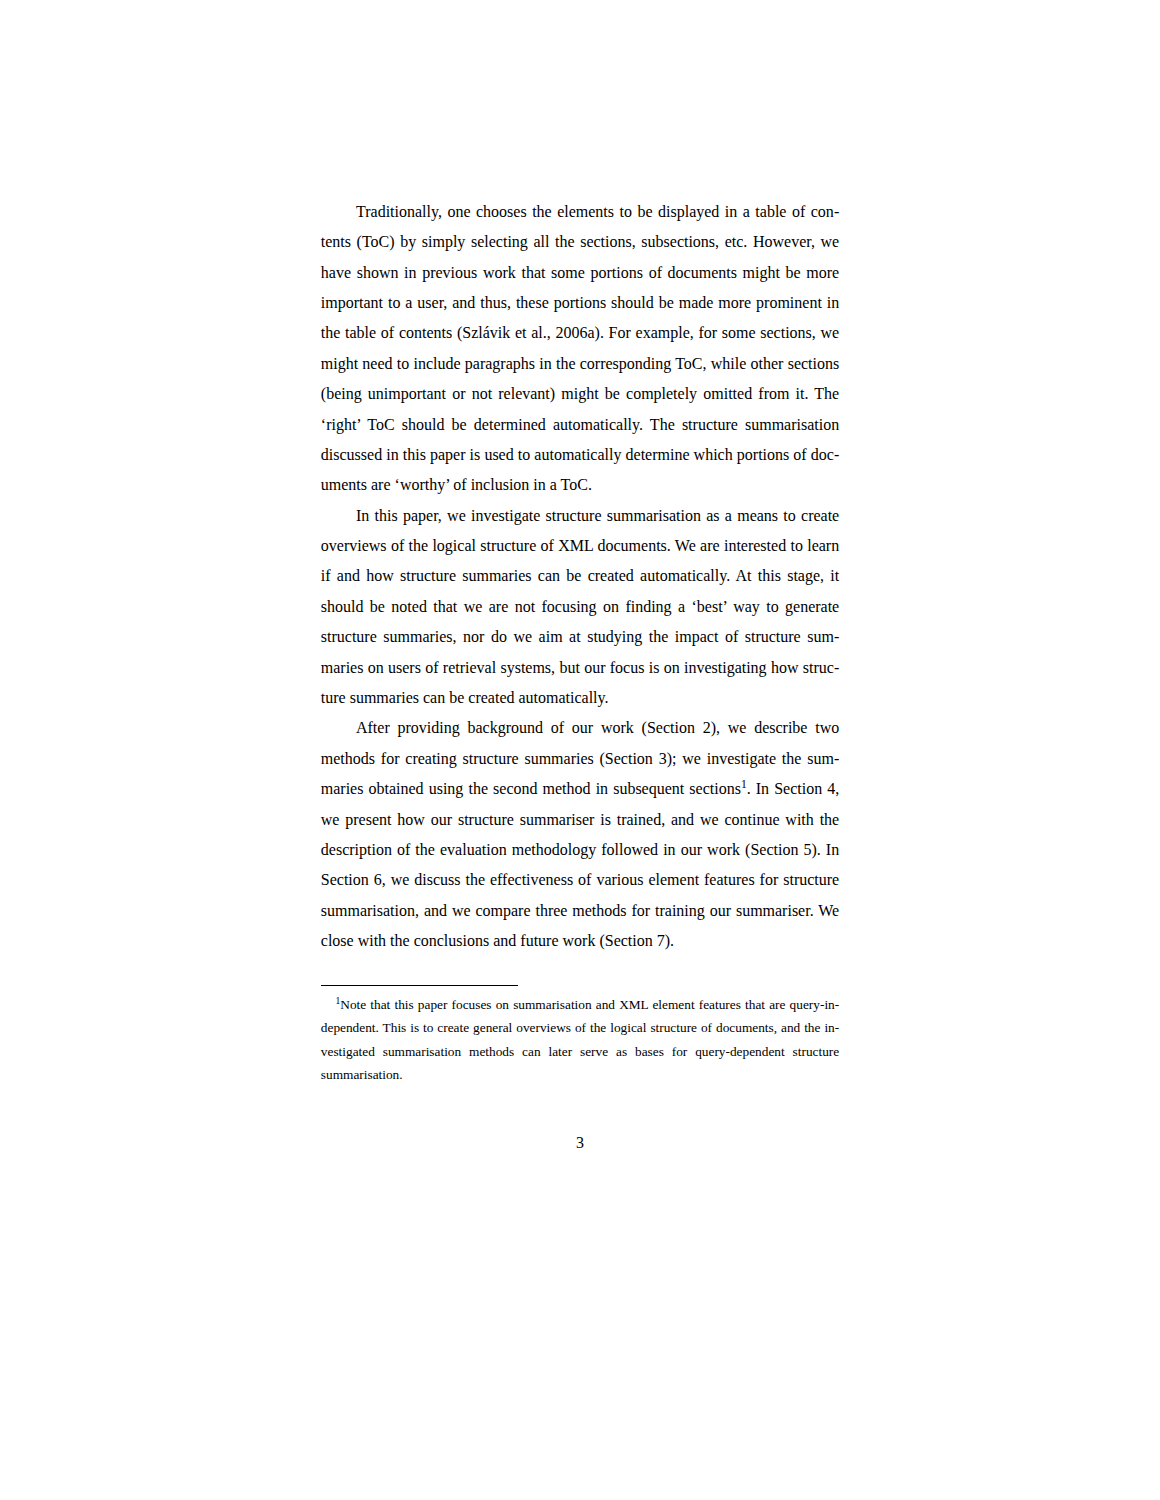Traditionally, one chooses the elements to be displayed in a table of contents (ToC) by simply selecting all the sections, subsections, etc. However, we have shown in previous work that some portions of documents might be more important to a user, and thus, these portions should be made more prominent in the table of contents (Szlávik et al., 2006a). For example, for some sections, we might need to include paragraphs in the corresponding ToC, while other sections (being unimportant or not relevant) might be completely omitted from it. The ‘right’ ToC should be determined automatically. The structure summarisation discussed in this paper is used to automatically determine which portions of documents are ‘worthy’ of inclusion in a ToC.
In this paper, we investigate structure summarisation as a means to create overviews of the logical structure of XML documents. We are interested to learn if and how structure summaries can be created automatically. At this stage, it should be noted that we are not focusing on finding a ‘best’ way to generate structure summaries, nor do we aim at studying the impact of structure summaries on users of retrieval systems, but our focus is on investigating how structure summaries can be created automatically.
After providing background of our work (Section 2), we describe two methods for creating structure summaries (Section 3); we investigate the summaries obtained using the second method in subsequent sections1. In Section 4, we present how our structure summariser is trained, and we continue with the description of the evaluation methodology followed in our work (Section 5). In Section 6, we discuss the effectiveness of various element features for structure summarisation, and we compare three methods for training our summariser. We close with the conclusions and future work (Section 7).
1Note that this paper focuses on summarisation and XML element features that are query-independent. This is to create general overviews of the logical structure of documents, and the investigated summarisation methods can later serve as bases for query-dependent structure summarisation.
3